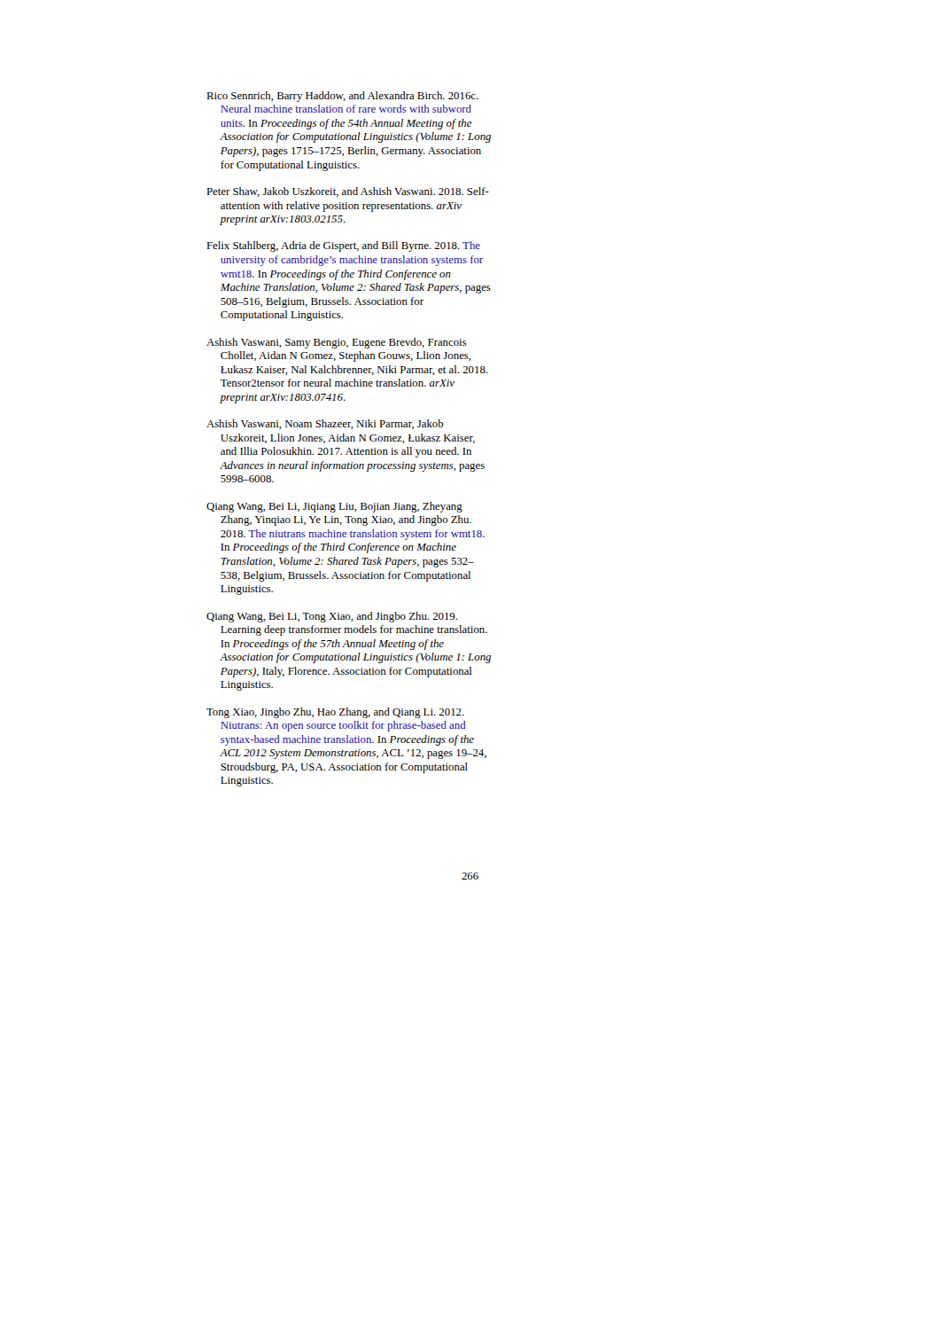Rico Sennrich, Barry Haddow, and Alexandra Birch. 2016c. Neural machine translation of rare words with subword units. In Proceedings of the 54th Annual Meeting of the Association for Computational Linguistics (Volume 1: Long Papers), pages 1715–1725, Berlin, Germany. Association for Computational Linguistics.
Peter Shaw, Jakob Uszkoreit, and Ashish Vaswani. 2018. Self-attention with relative position representations. arXiv preprint arXiv:1803.02155.
Felix Stahlberg, Adria de Gispert, and Bill Byrne. 2018. The university of cambridge’s machine translation systems for wmt18. In Proceedings of the Third Conference on Machine Translation, Volume 2: Shared Task Papers, pages 508–516, Belgium, Brussels. Association for Computational Linguistics.
Ashish Vaswani, Samy Bengio, Eugene Brevdo, Francois Chollet, Aidan N Gomez, Stephan Gouws, Llion Jones, Łukasz Kaiser, Nal Kalchbrenner, Niki Parmar, et al. 2018. Tensor2tensor for neural machine translation. arXiv preprint arXiv:1803.07416.
Ashish Vaswani, Noam Shazeer, Niki Parmar, Jakob Uszkoreit, Llion Jones, Aidan N Gomez, Łukasz Kaiser, and Illia Polosukhin. 2017. Attention is all you need. In Advances in neural information processing systems, pages 5998–6008.
Qiang Wang, Bei Li, Jiqiang Liu, Bojian Jiang, Zheyang Zhang, Yinqiao Li, Ye Lin, Tong Xiao, and Jingbo Zhu. 2018. The niutrans machine translation system for wmt18. In Proceedings of the Third Conference on Machine Translation, Volume 2: Shared Task Papers, pages 532–538, Belgium, Brussels. Association for Computational Linguistics.
Qiang Wang, Bei Li, Tong Xiao, and Jingbo Zhu. 2019. Learning deep transformer models for machine translation. In Proceedings of the 57th Annual Meeting of the Association for Computational Linguistics (Volume 1: Long Papers), Italy, Florence. Association for Computational Linguistics.
Tong Xiao, Jingbo Zhu, Hao Zhang, and Qiang Li. 2012. Niutrans: An open source toolkit for phrase-based and syntax-based machine translation. In Proceedings of the ACL 2012 System Demonstrations, ACL ’12, pages 19–24, Stroudsburg, PA, USA. Association for Computational Linguistics.
266